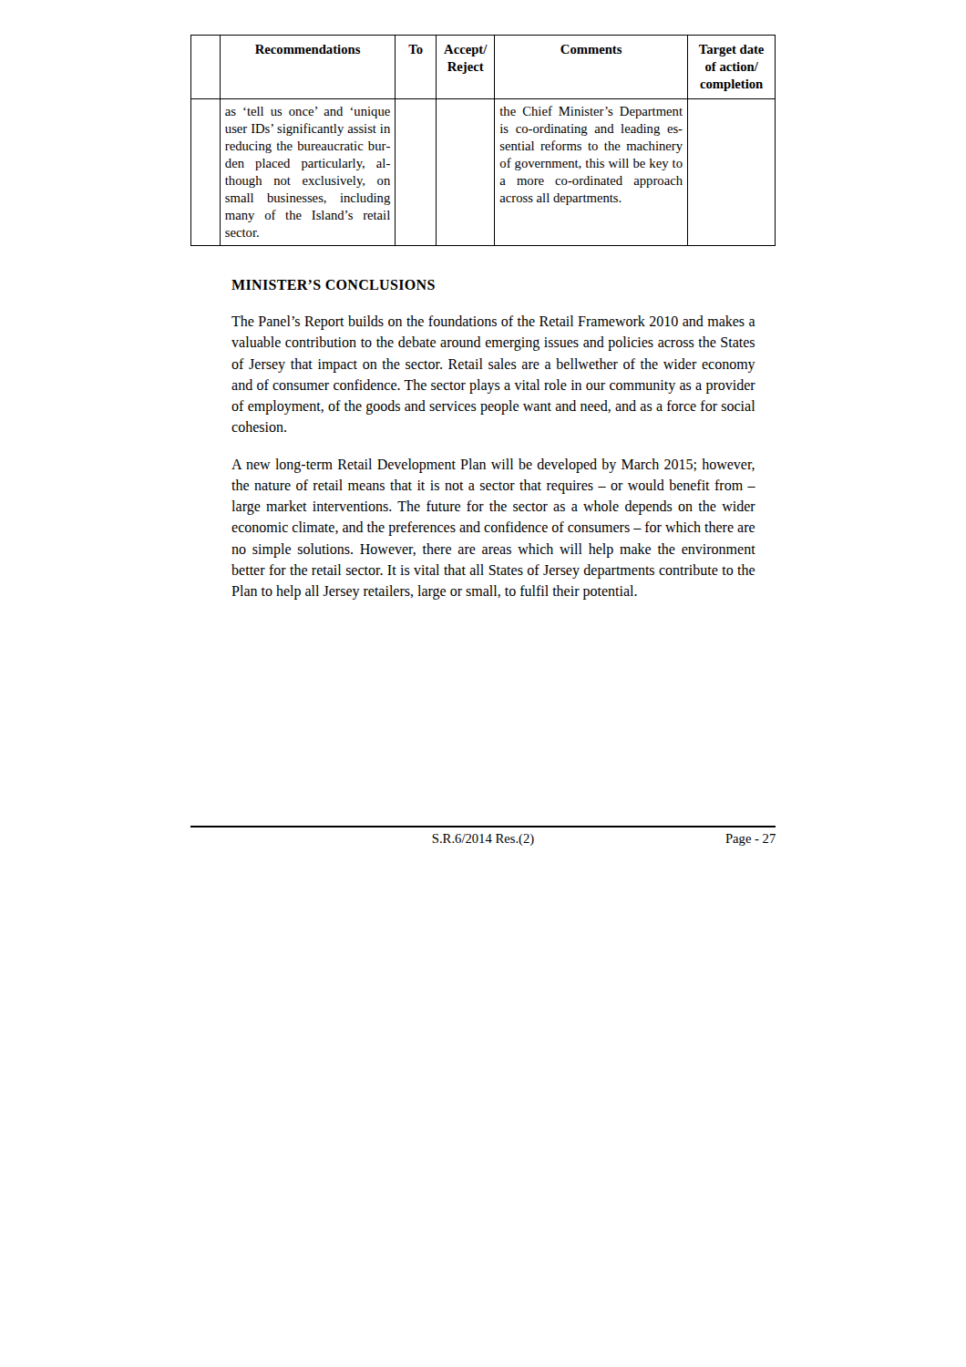| | Recommendations | To | Accept/ Reject | Comments | Target date of action/ completion |
| --- | --- | --- | --- | --- | --- |
| | as ‘tell us once’ and ‘unique user IDs’ significantly assist in reducing the bureaucratic burden placed particularly, although not exclusively, on small businesses, including many of the Island’s retail sector. | | | the Chief Minister’s Department is co-ordinating and leading essential reforms to the machinery of government, this will be key to a more co-ordinated approach across all departments. | |
MINISTER’S CONCLUSIONS
The Panel’s Report builds on the foundations of the Retail Framework 2010 and makes a valuable contribution to the debate around emerging issues and policies across the States of Jersey that impact on the sector. Retail sales are a bellwether of the wider economy and of consumer confidence. The sector plays a vital role in our community as a provider of employment, of the goods and services people want and need, and as a force for social cohesion.
A new long-term Retail Development Plan will be developed by March 2015; however, the nature of retail means that it is not a sector that requires – or would benefit from – large market interventions. The future for the sector as a whole depends on the wider economic climate, and the preferences and confidence of consumers – for which there are no simple solutions. However, there are areas which will help make the environment better for the retail sector. It is vital that all States of Jersey departments contribute to the Plan to help all Jersey retailers, large or small, to fulfil their potential.
S.R.6/2014 Res.(2)
Page - 27